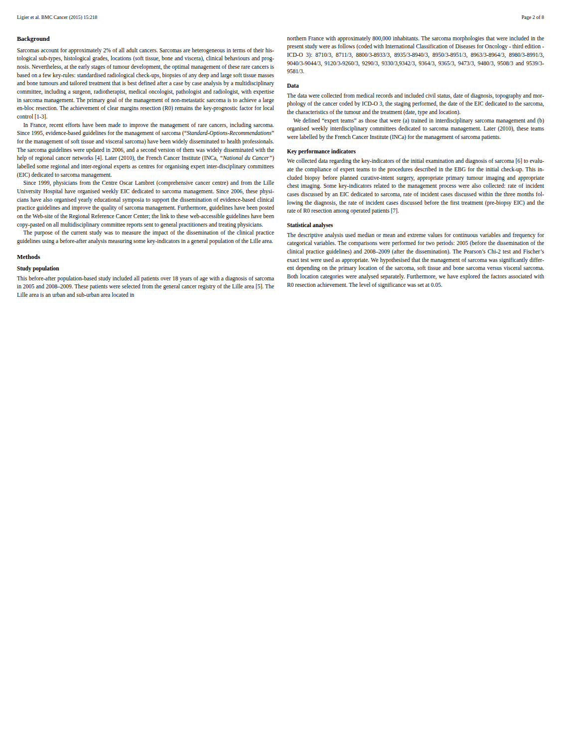Ligier et al. BMC Cancer (2015) 15:218
Page 2 of 8
Background
Sarcomas account for approximately 2% of all adult cancers. Sarcomas are heterogeneous in terms of their histological sub-types, histological grades, locations (soft tissue, bone and viscera), clinical behaviours and prognosis. Nevertheless, at the early stages of tumour development, the optimal management of these rare cancers is based on a few key-rules: standardised radiological check-ups, biopsies of any deep and large soft tissue masses and bone tumours and tailored treatment that is best defined after a case by case analysis by a multidisciplinary committee, including a surgeon, radiotherapist, medical oncologist, pathologist and radiologist, with expertise in sarcoma management. The primary goal of the management of non-metastatic sarcoma is to achieve a large en-bloc resection. The achievement of clear margins resection (R0) remains the key-prognostic factor for local control [1-3].
In France, recent efforts have been made to improve the management of rare cancers, including sarcoma. Since 1995, evidence-based guidelines for the management of sarcoma (“Standard-Options-Recommendations” for the management of soft tissue and visceral sarcoma) have been widely disseminated to health professionals. The sarcoma guidelines were updated in 2006, and a second version of them was widely disseminated with the help of regional cancer networks [4]. Later (2010), the French Cancer Institute (INCa, “National du Cancer”) labelled some regional and inter-regional experts as centres for organising expert inter-disciplinary committees (EIC) dedicated to sarcoma management.
Since 1999, physicians from the Centre Oscar Lambret (comprehensive cancer centre) and from the Lille University Hospital have organised weekly EIC dedicated to sarcoma management. Since 2006, these physicians have also organised yearly educational symposia to support the dissemination of evidence-based clinical practice guidelines and improve the quality of sarcoma management. Furthermore, guidelines have been posted on the Web-site of the Regional Reference Cancer Center; the link to these web-accessible guidelines have been copy-pasted on all multidisciplinary committee reports sent to general practitioners and treating physicians.
The purpose of the current study was to measure the impact of the dissemination of the clinical practice guidelines using a before-after analysis measuring some key-indicators in a general population of the Lille area.
Methods
Study population
This before-after population-based study included all patients over 18 years of age with a diagnosis of sarcoma in 2005 and 2008–2009. These patients were selected from the general cancer registry of the Lille area [5]. The Lille area is an urban and sub-urban area located in
northern France with approximately 800,000 inhabitants. The sarcoma morphologies that were included in the present study were as follows (coded with International Classification of Diseases for Oncology - third edition - ICD-O 3): 8710/3, 8711/3, 8800/3-8933/3, 8935/3-8940/3, 8950/3-8951/3, 8963/3-8964/3, 8980/3-8991/3, 9040/3-9044/3, 9120/3-9260/3, 9290/3, 9330/3,9342/3, 9364/3, 9365/3, 9473/3, 9480/3, 9508/3 and 9539/3-9581/3.
Data
The data were collected from medical records and included civil status, date of diagnosis, topography and morphology of the cancer coded by ICD-O 3, the staging performed, the date of the EIC dedicated to the sarcoma, the characteristics of the tumour and the treatment (date, type and location).
We defined “expert teams” as those that were (a) trained in interdisciplinary sarcoma management and (b) organised weekly interdisciplinary committees dedicated to sarcoma management. Later (2010), these teams were labelled by the French Cancer Institute (INCa) for the management of sarcoma patients.
Key performance indicators
We collected data regarding the key-indicators of the initial examination and diagnosis of sarcoma [6] to evaluate the compliance of expert teams to the procedures described in the EBG for the initial check-up. This included biopsy before planned curative-intent surgery, appropriate primary tumour imaging and appropriate chest imaging. Some key-indicators related to the management process were also collected: rate of incident cases discussed by an EIC dedicated to sarcoma, rate of incident cases discussed within the three months following the diagnosis, the rate of incident cases discussed before the first treatment (pre-biopsy EIC) and the rate of R0 resection among operated patients [7].
Statistical analyses
The descriptive analysis used median or mean and extreme values for continuous variables and frequency for categorical variables. The comparisons were performed for two periods: 2005 (before the dissemination of the clinical practice guidelines) and 2008–2009 (after the dissemination). The Pearson’s Chi-2 test and Fischer’s exact test were used as appropriate. We hypothesised that the management of sarcoma was significantly different depending on the primary location of the sarcoma, soft tissue and bone sarcoma versus visceral sarcoma. Both location categories were analysed separately. Furthermore, we have explored the factors associated with R0 resection achievement. The level of significance was set at 0.05.